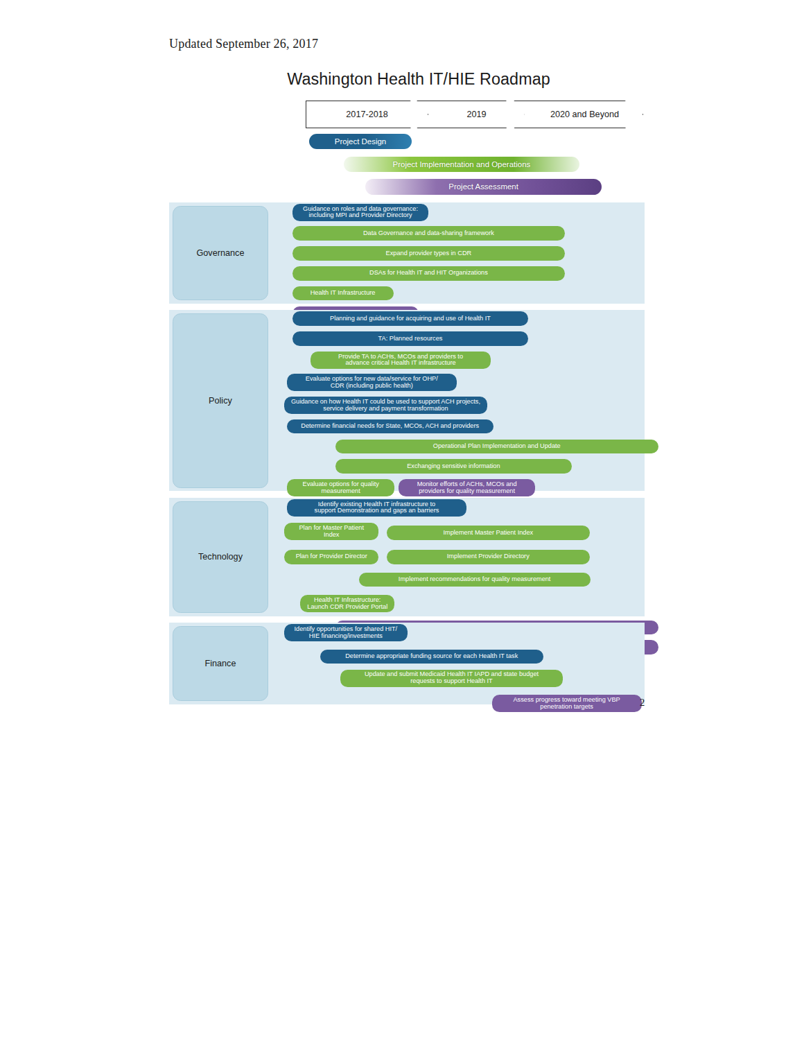Updated September 26, 2017
Washington Health IT/HIE Roadmap
2017-2018
2019
2020 and Beyond
Project Design
Project Implementation and Operations
Project Assessment
Governance
Guidance on roles and data governance:
including MPI and Provider Directory
Data Governance and data-sharing framework
Expand provider types in CDR
DSAs for Health IT and HIT Organizations
Health IT Infrastructure
Select Assessor Contractor
Policy
Planning and guidance for acquiring and use of Health IT
TA: Planned resources
Provide TA to ACHs, MCOs and providers to
advance critical Health IT infrastructure
Evaluate options for new data/service for OHP/
CDR (including public health)
Guidance on how Health IT could be used to support ACH projects,
service delivery and payment transformation
Determine financial needs for State, MCOs, ACH and providers
Operational Plan Implementation and Update
Exchanging sensitive information
Evaluate options for quality
measurement
Monitor efforts of ACHs, MCOs and
providers for quality measurement
Support Health IT Infrastructure
Develop Methodology for Assessment, including use of
clinical and claims data
Assess progress toward meeting VBP penetration targets
Technology
Identify existing Health IT infrastructure to
support Demonstration and gaps an barriers
Plan for Master Patient
Index
Implement Master Patient Index
Plan for Provider Director
Implement Provider Directory
Implement recommendations for quality measurement
Health IT Infrastructure:
Launch CDR Provider Portal
Assess overall Health IT infrastructure
Assess provider adoption and use of population health management systems
Finance
Identify opportunities for shared HIT/
HIE financing/investments
Determine appropriate funding source for each Health IT task
Update and submit Medicaid Health IT IAPD and state budget
requests to support Health IT
Assess progress toward meeting VBP
penetration targets
2